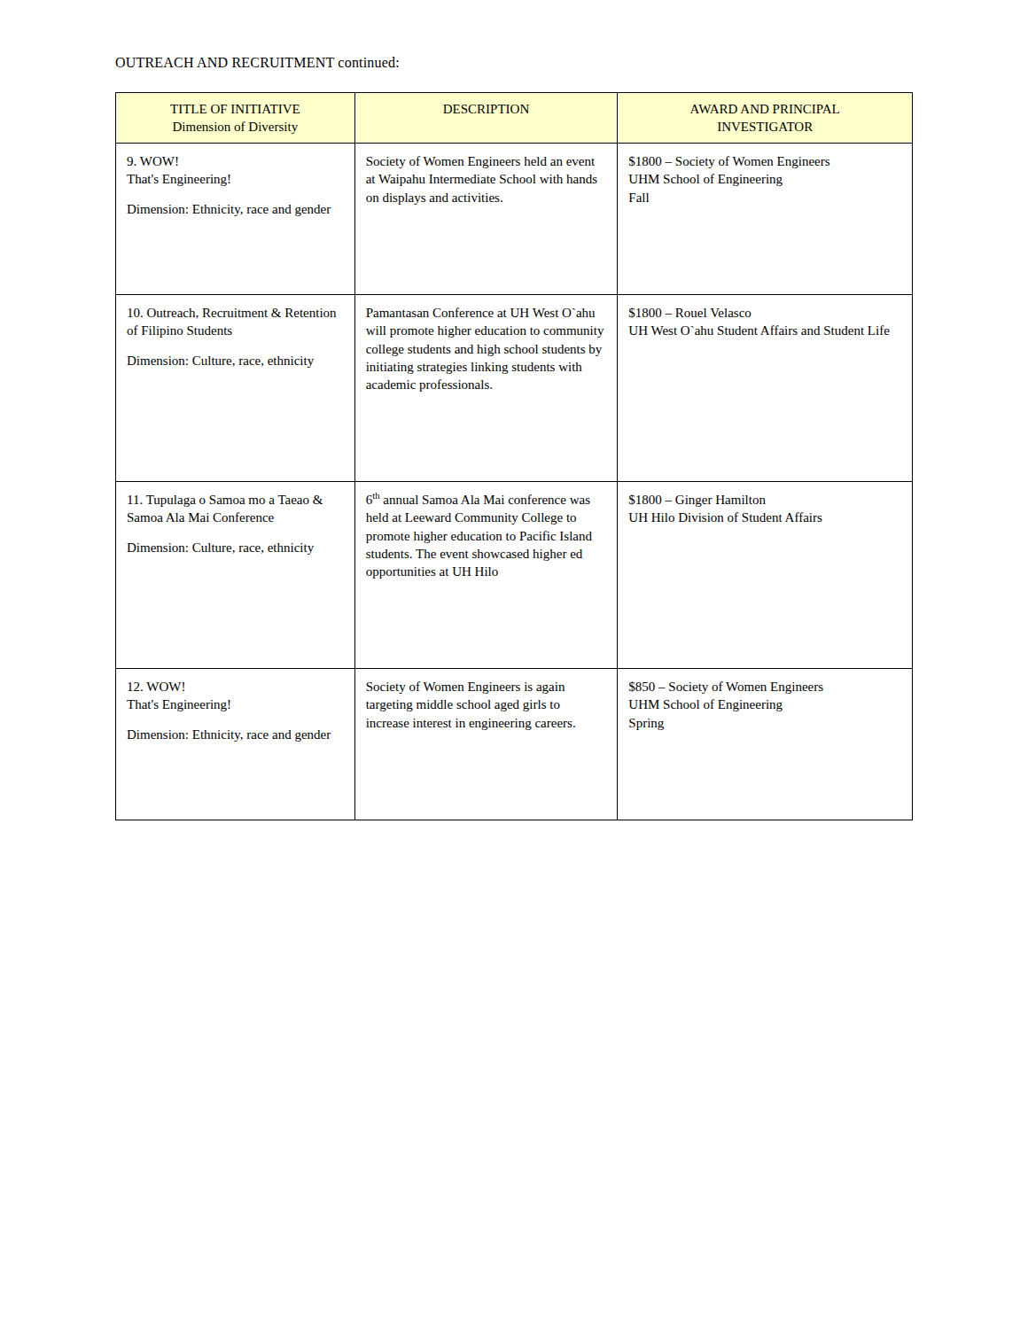OUTREACH AND RECRUITMENT continued:
| TITLE OF INITIATIVE Dimension of Diversity | DESCRIPTION | AWARD AND PRINCIPAL INVESTIGATOR |
| --- | --- | --- |
| 9. WOW! That's Engineering! Dimension: Ethnicity, race and gender | Society of Women Engineers held an event at Waipahu Intermediate School with hands on displays and activities. | $1800 – Society of Women Engineers UHM School of Engineering Fall |
| 10. Outreach, Recruitment & Retention of Filipino Students Dimension: Culture, race, ethnicity | Pamantasan Conference at UH West O`ahu will promote higher education to community college students and high school students by initiating strategies linking students with academic professionals. | $1800 – Rouel Velasco UH West O`ahu Student Affairs and Student Life |
| 11. Tupulaga o Samoa mo a Taeao & Samoa Ala Mai Conference Dimension: Culture, race, ethnicity | 6 th annual Samoa Ala Mai conference was held at Leeward Community College to promote higher education to Pacific Island students. The event showcased higher ed opportunities at UH Hilo | $1800 – Ginger Hamilton UH Hilo Division of Student Affairs |
| 12. WOW! That's Engineering! Dimension: Ethnicity, race and gender | Society of Women Engineers is again targeting middle school aged girls to increase interest in engineering careers. | $850 – Society of Women Engineers UHM School of Engineering Spring |